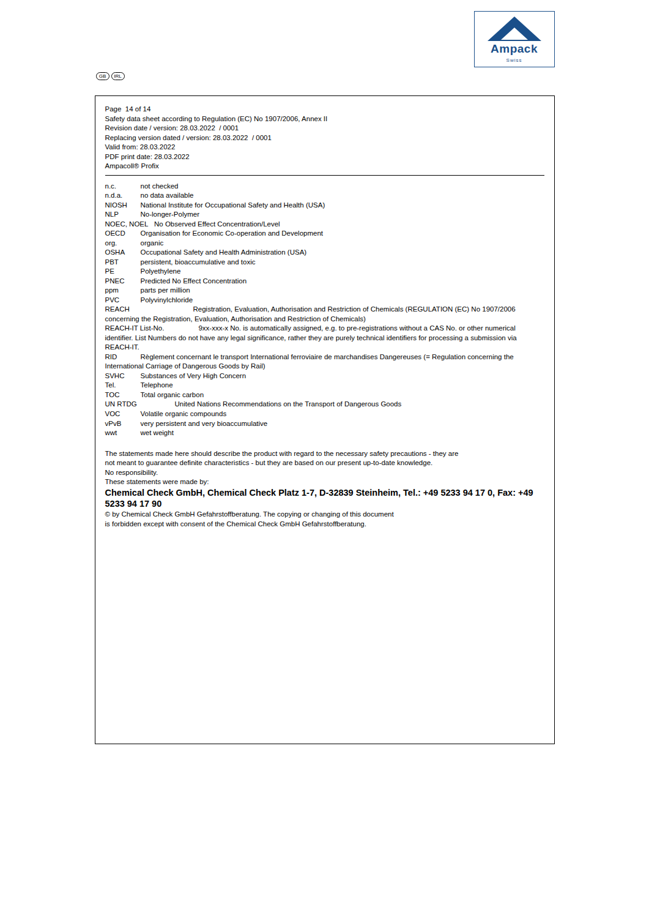Ampack
Swiss
GB
IRL
Page 14 of 14
Safety data sheet according to Regulation (EC) No 1907/2006, Annex II
Revision date / version: 28.03.2022 / 0001
Replacing version dated / version: 28.03.2022 / 0001
Valid from: 28.03.2022
PDF print date: 28.03.2022
Ampacoll® Profix
n.c. not checked
n.d.a. no data available
NIOSHNational Institute for Occupational Safety and Health (USA)
NLPNo-longer-Polymer
NOEC, NOEL No Observed Effect Concentration/Level
OECDOrganisation for Economic Co-operation and Development
org. organic
OSHAOccupational Safety and Health Administration (USA)
PBTpersistent, bioaccumulative and toxic
PEPolyethylene
PNECPredicted No Effect Concentration
ppmparts per million
PVCPolyvinylchloride
REACH Registration, Evaluation, Authorisation and Restriction of Chemicals (REGULATION (EC) No 1907/2006 concerning the Registration, Evaluation, Authorisation and Restriction of Chemicals)
REACH-IT List-No. 9xx-xxx-x No. is automatically assigned, e.g. to pre-registrations without a CAS No. or other numerical identifier. List Numbers do not have any legal significance, rather they are purely technical identifiers for processing a submission via REACH-IT.
RIDRèglement concernant le transport International ferroviaire de marchandises Dangereuses (= Regulation concerning the International Carriage of Dangerous Goods by Rail)
SVHCSubstances of Very High Concern
Tel. Telephone
TOCTotal organic carbon
UN RTDG United Nations Recommendations on the Transport of Dangerous Goods
VOCVolatile organic compounds
vPvBvery persistent and very bioaccumulative
wwtwet weight
The statements made here should describe the product with regard to the necessary safety precautions - they are
not meant to guarantee definite characteristics - but they are based on our present up-to-date knowledge.
No responsibility.
These statements were made by:
Chemical Check GmbH, Chemical Check Platz 1-7, D-32839 Steinheim, Tel.: +49 5233 94 17 0, Fax: +49 5233 94 17 90
© by Chemical Check GmbH Gefahrstoffberatung. The copying or changing of this document
is forbidden except with consent of the Chemical Check GmbH Gefahrstoffberatung.